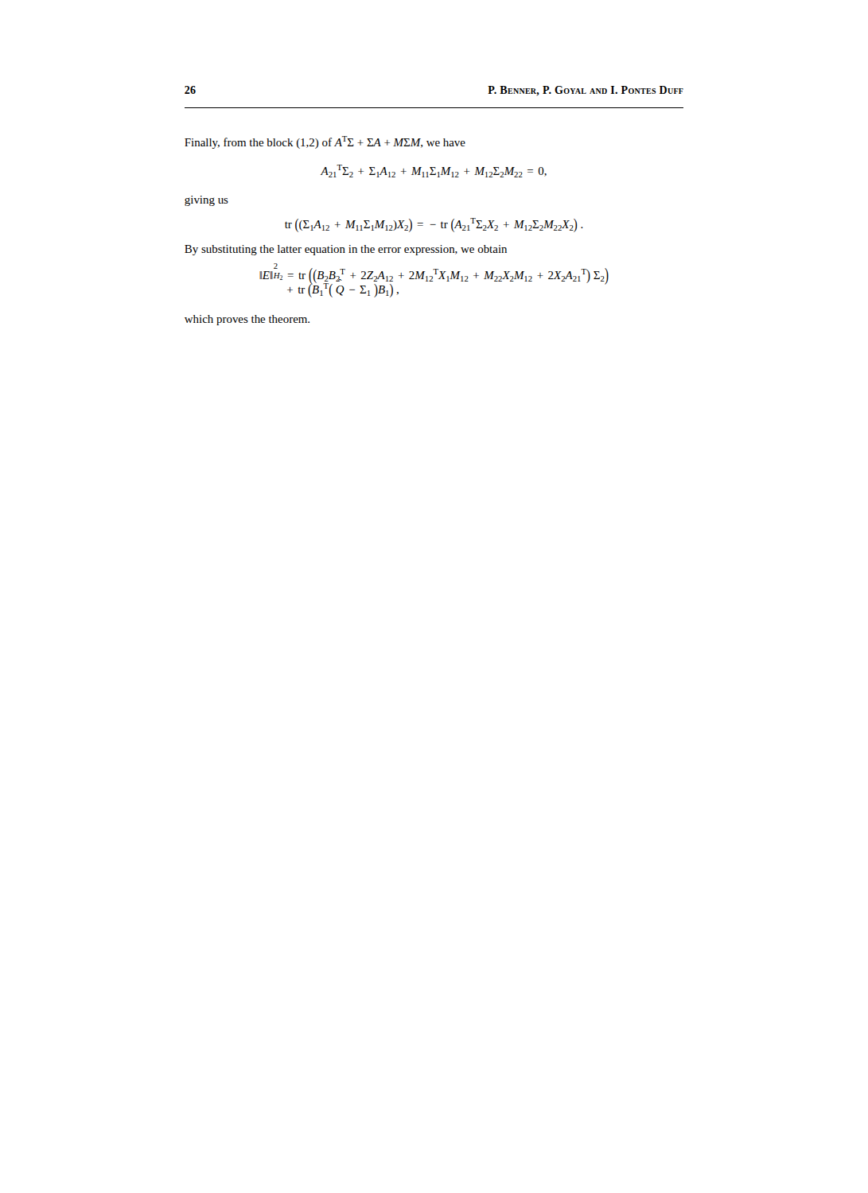26 P. Benner, P. Goyal and I. Pontes Duff
Finally, from the block (1,2) of ATΣ + ΣA + MΣM, we have
A21TΣ2 + Σ1A12 + M11Σ1M12 + M12Σ2M22 = 0,
giving us
tr ((Σ1A12 + M11Σ1M12)X2) = − tr (A21TΣ2X2 + M12Σ2M22X2) .
By substituting the latter equation in the error expression, we obtain
‖E‖2 H2 = tr ((B2B2T + 2Z2A12 + 2M12TX1M12 + M22X2M12 + 2X2A21T) Σ2) + tr (B1T( ˆQ − Σ1 ) B1) ,
which proves the theorem.